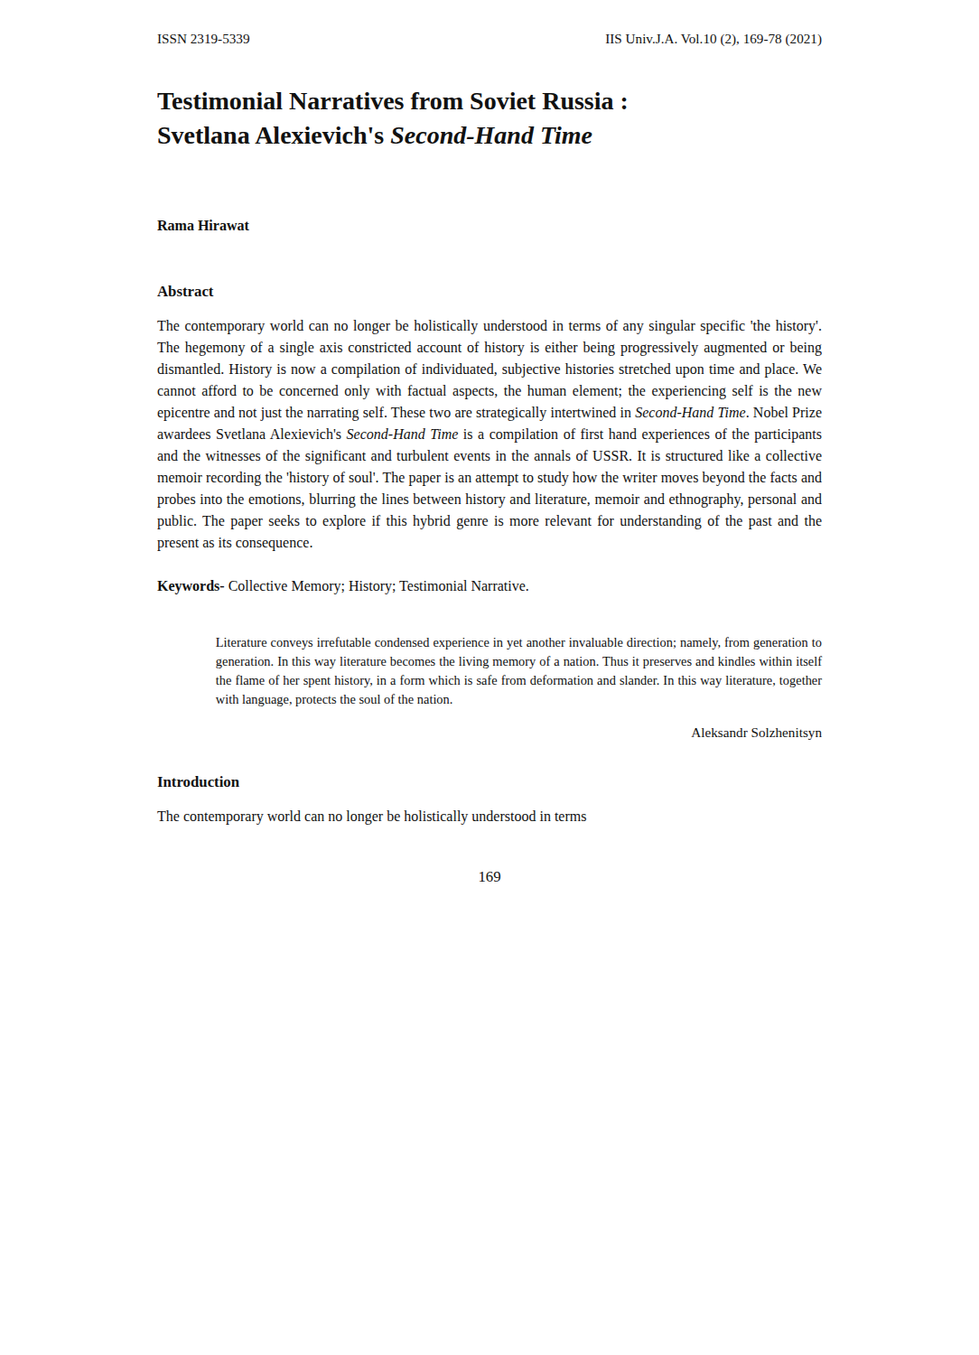ISSN 2319-5339 IIS Univ.J.A. Vol.10 (2), 169-78 (2021)
Testimonial Narratives from Soviet Russia :
Svetlana Alexievich's Second-Hand Time
Rama Hirawat
Abstract
The contemporary world can no longer be holistically understood in terms of any singular specific 'the history'. The hegemony of a single axis constricted account of history is either being progressively augmented or being dismantled. History is now a compilation of individuated, subjective histories stretched upon time and place. We cannot afford to be concerned only with factual aspects, the human element; the experiencing self is the new epicentre and not just the narrating self. These two are strategically intertwined in Second-Hand Time. Nobel Prize awardees Svetlana Alexievich's Second-Hand Time is a compilation of first hand experiences of the participants and the witnesses of the significant and turbulent events in the annals of USSR. It is structured like a collective memoir recording the 'history of soul'. The paper is an attempt to study how the writer moves beyond the facts and probes into the emotions, blurring the lines between history and literature, memoir and ethnography, personal and public. The paper seeks to explore if this hybrid genre is more relevant for understanding of the past and the present as its consequence.
Keywords- Collective Memory; History; Testimonial Narrative.
Literature conveys irrefutable condensed experience in yet another invaluable direction; namely, from generation to generation. In this way literature becomes the living memory of a nation. Thus it preserves and kindles within itself the flame of her spent history, in a form which is safe from deformation and slander. In this way literature, together with language, protects the soul of the nation.
Aleksandr Solzhenitsyn
Introduction
The contemporary world can no longer be holistically understood in terms
169